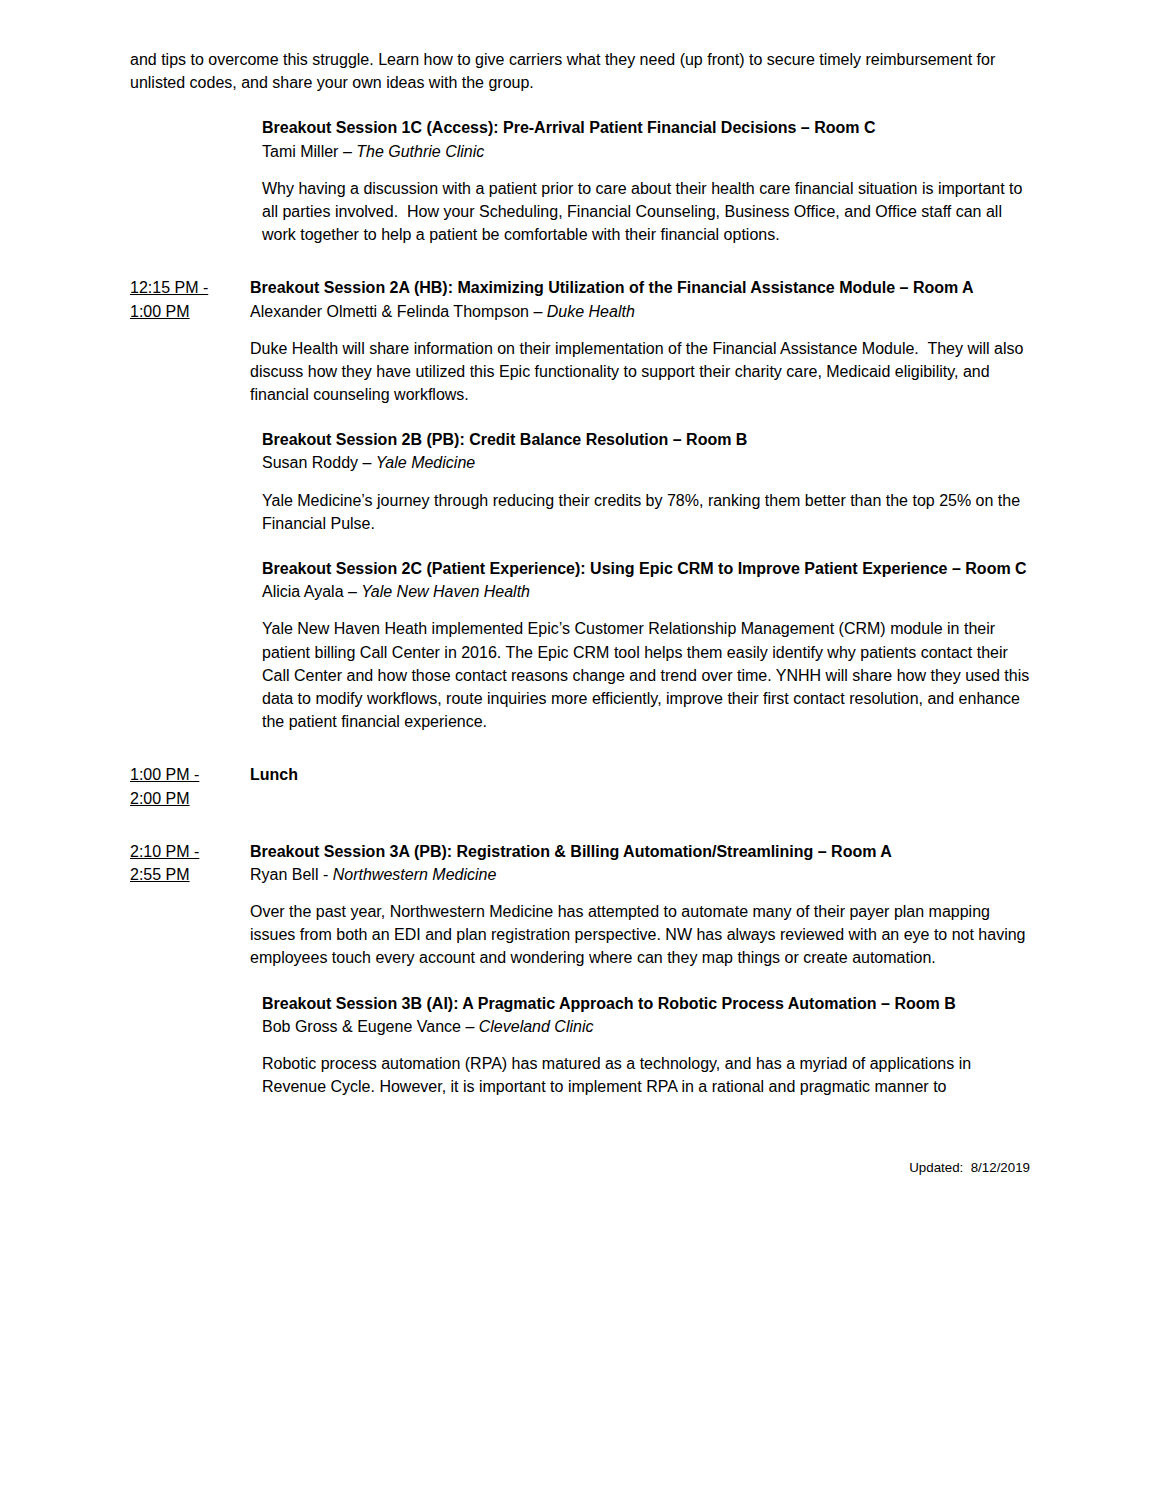and tips to overcome this struggle. Learn how to give carriers what they need (up front) to secure timely reimbursement for unlisted codes, and share your own ideas with the group.
Breakout Session 1C (Access): Pre-Arrival Patient Financial Decisions – Room C
Tami Miller – The Guthrie Clinic
Why having a discussion with a patient prior to care about their health care financial situation is important to all parties involved. How your Scheduling, Financial Counseling, Business Office, and Office staff can all work together to help a patient be comfortable with their financial options.
12:15 PM - 1:00 PM
Breakout Session 2A (HB): Maximizing Utilization of the Financial Assistance Module – Room A
Alexander Olmetti & Felinda Thompson – Duke Health
Duke Health will share information on their implementation of the Financial Assistance Module. They will also discuss how they have utilized this Epic functionality to support their charity care, Medicaid eligibility, and financial counseling workflows.
Breakout Session 2B (PB): Credit Balance Resolution – Room B
Susan Roddy – Yale Medicine
Yale Medicine’s journey through reducing their credits by 78%, ranking them better than the top 25% on the Financial Pulse.
Breakout Session 2C (Patient Experience): Using Epic CRM to Improve Patient Experience – Room C
Alicia Ayala – Yale New Haven Health
Yale New Haven Heath implemented Epic’s Customer Relationship Management (CRM) module in their patient billing Call Center in 2016. The Epic CRM tool helps them easily identify why patients contact their Call Center and how those contact reasons change and trend over time. YNHH will share how they used this data to modify workflows, route inquiries more efficiently, improve their first contact resolution, and enhance the patient financial experience.
1:00 PM - 2:00 PM
Lunch
2:10 PM - 2:55 PM
Breakout Session 3A (PB): Registration & Billing Automation/Streamlining – Room A
Ryan Bell - Northwestern Medicine
Over the past year, Northwestern Medicine has attempted to automate many of their payer plan mapping issues from both an EDI and plan registration perspective. NW has always reviewed with an eye to not having employees touch every account and wondering where can they map things or create automation.
Breakout Session 3B (AI): A Pragmatic Approach to Robotic Process Automation – Room B
Bob Gross & Eugene Vance – Cleveland Clinic
Robotic process automation (RPA) has matured as a technology, and has a myriad of applications in Revenue Cycle. However, it is important to implement RPA in a rational and pragmatic manner to
Updated: 8/12/2019